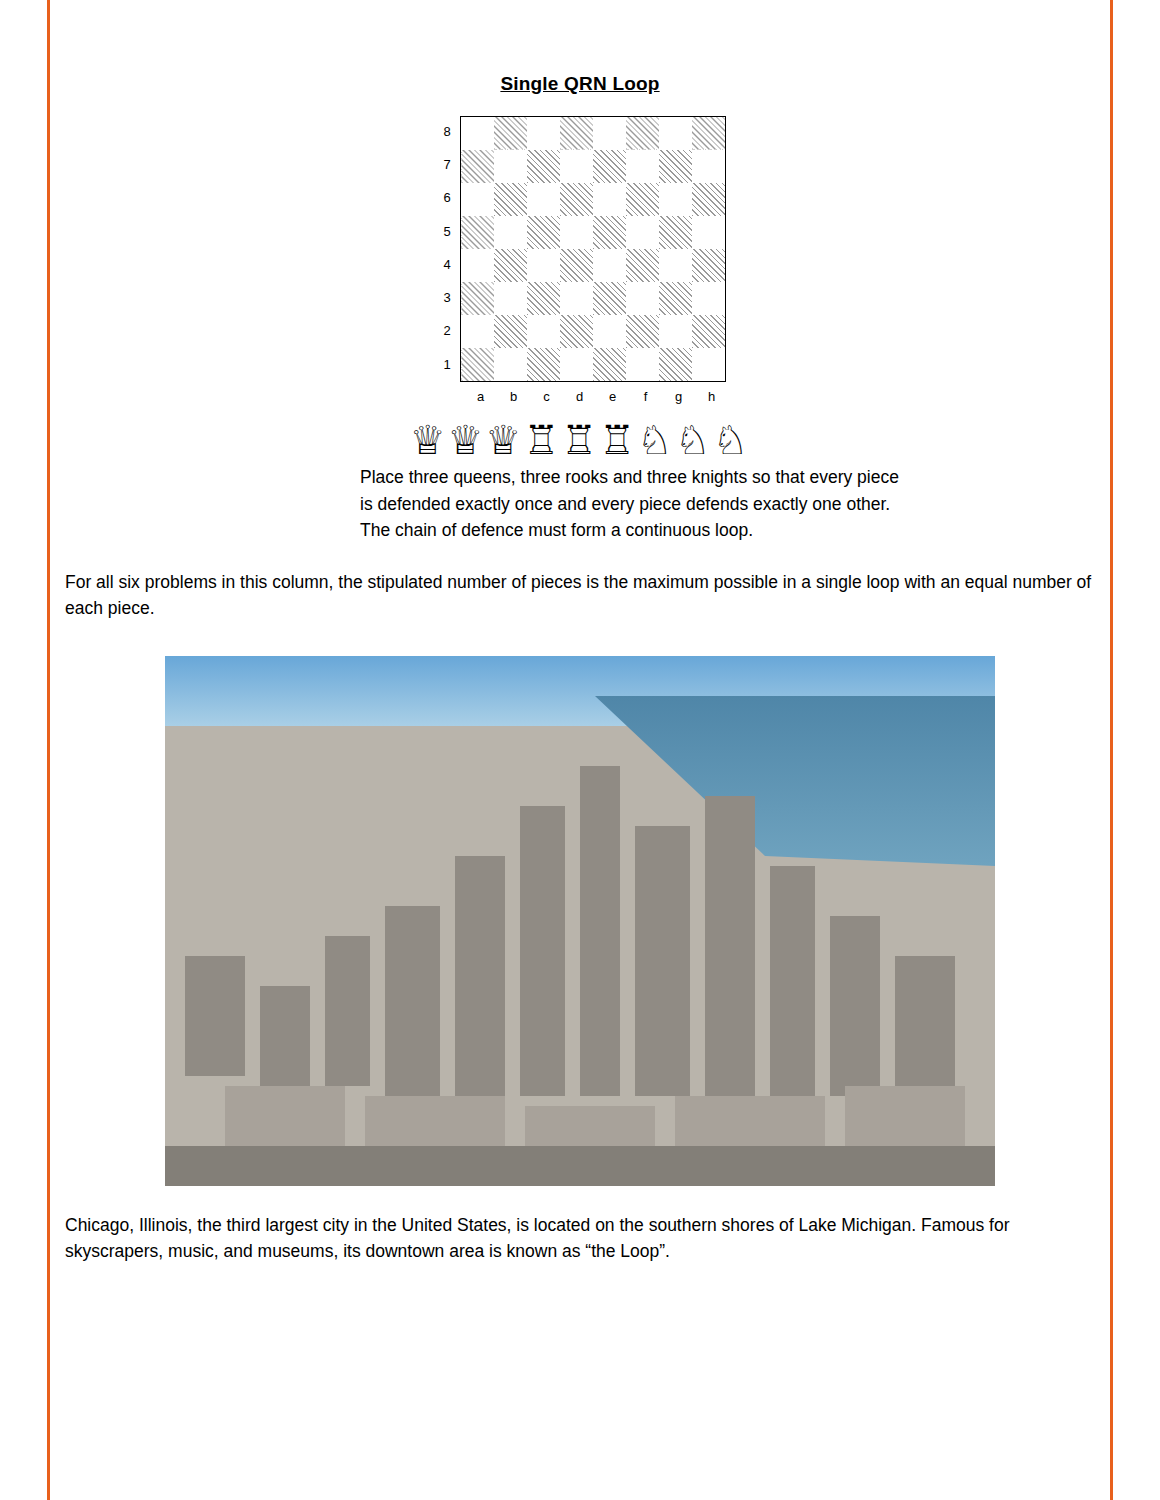Single QRN Loop
| 8 | |
| 7 |
| 6 |
| 5 |
| 4 |
| 3 |
| 2 |
| 1 |
abcdefgh
♕♕♕♖♖♖♘♘♘
Place three queens, three rooks and three knights so that every piece is defended exactly once and every piece defends exactly one other. The chain of defence must form a continuous loop.
For all six problems in this column, the stipulated number of pieces is the maximum possible in a single loop with an equal number of each piece.
Chicago, Illinois, the third largest city in the United States, is located on the southern shores of Lake Michigan. Famous for skyscrapers, music, and museums, its downtown area is known as “the Loop”.